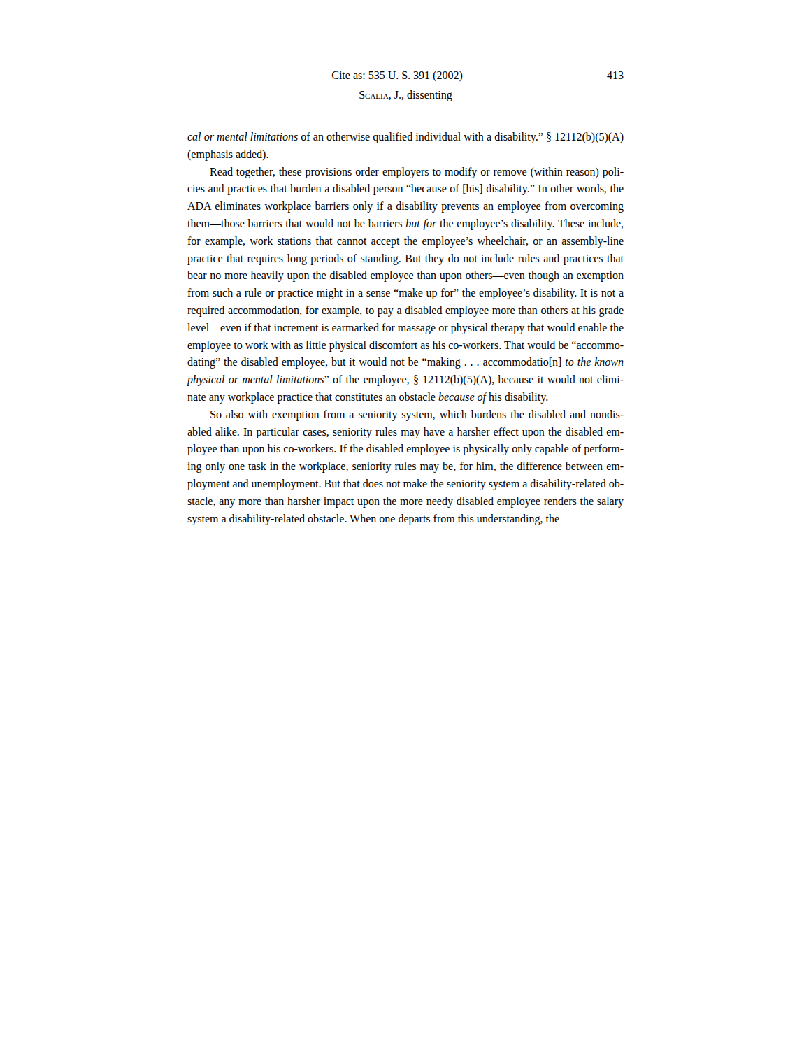Cite as: 535 U. S. 391 (2002)413
Scalia, J., dissenting
cal or mental limitations of an otherwise qualified individual with a disability.” § 12112(b)(5)(A) (emphasis added).
Read together, these provisions order employers to modify or remove (within reason) policies and practices that burden a disabled person “because of [his] disability.” In other words, the ADA eliminates workplace barriers only if a disability prevents an employee from overcoming them—those barriers that would not be barriers but for the employee’s disability. These include, for example, work stations that cannot accept the employee’s wheelchair, or an assembly-line practice that requires long periods of standing. But they do not include rules and practices that bear no more heavily upon the disabled employee than upon others—even though an exemption from such a rule or practice might in a sense “make up for” the employee’s disability. It is not a required accommodation, for example, to pay a disabled employee more than others at his grade level—even if that increment is earmarked for massage or physical therapy that would enable the employee to work with as little physical discomfort as his co-workers. That would be “accommodating” the disabled employee, but it would not be “making . . . accommodatio[n] to the known physical or mental limitations” of the employee, § 12112(b)(5)(A), because it would not eliminate any workplace practice that constitutes an obstacle because of his disability.
So also with exemption from a seniority system, which burdens the disabled and nondisabled alike. In particular cases, seniority rules may have a harsher effect upon the disabled employee than upon his co-workers. If the disabled employee is physically only capable of performing only one task in the workplace, seniority rules may be, for him, the difference between employment and unemployment. But that does not make the seniority system a disability-related obstacle, any more than harsher impact upon the more needy disabled employee renders the salary system a disability-related obstacle. When one departs from this understanding, the